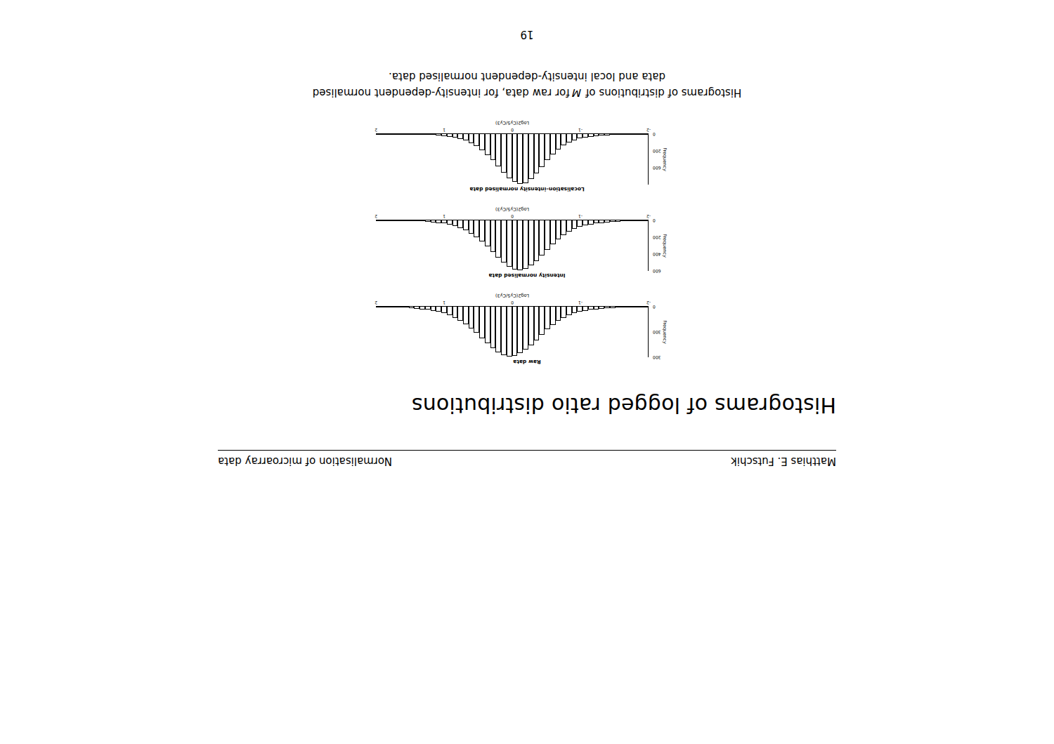Matthias E. Futschik
Normalisation of microarray data
Histograms of logged ratio distributions
Raw data
Frequency
0
300
300
-2
-1
0
1
2
Log2(Cy5/Cy3)
Intensity normalised data
Frequency
0
200
400
600
-2
-1
0
1
2
Log2(Cy5/Cy3)
Localisation–intensity normalised data
Frequency
0
200
600
-2
-1
0
1
2
Log2(Cy5/Cy3)
Histograms of distributions of M for raw data, for intensity-dependent normalised
data and local intensity-dependent normalised data.
19